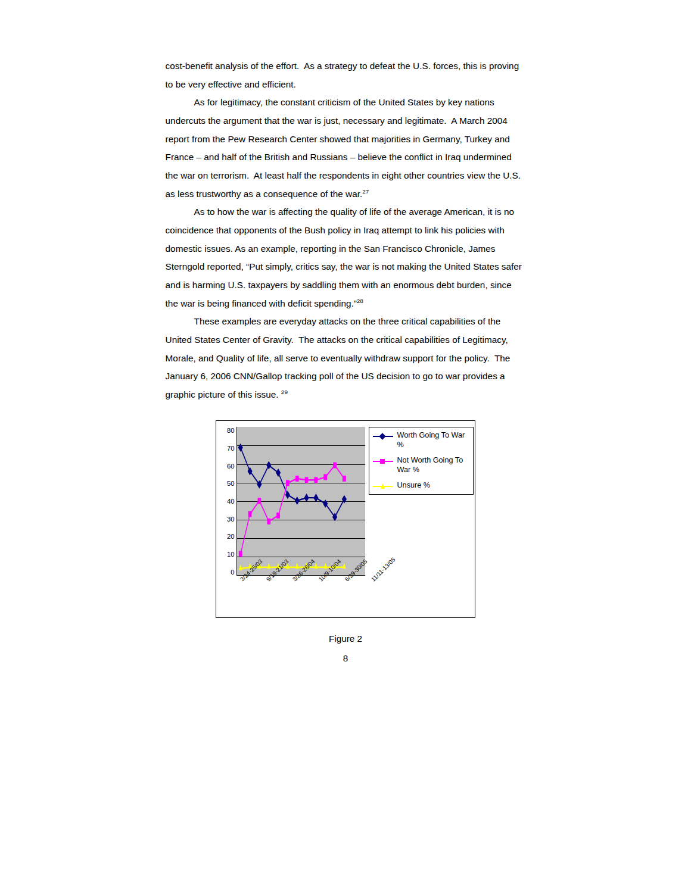cost-benefit analysis of the effort. As a strategy to defeat the U.S. forces, this is proving to be very effective and efficient.
As for legitimacy, the constant criticism of the United States by key nations undercuts the argument that the war is just, necessary and legitimate. A March 2004 report from the Pew Research Center showed that majorities in Germany, Turkey and France – and half of the British and Russians – believe the conflict in Iraq undermined the war on terrorism. At least half the respondents in eight other countries view the U.S. as less trustworthy as a consequence of the war.27
As to how the war is affecting the quality of life of the average American, it is no coincidence that opponents of the Bush policy in Iraq attempt to link his policies with domestic issues. As an example, reporting in the San Francisco Chronicle, James Sterngold reported, “Put simply, critics say, the war is not making the United States safer and is harming U.S. taxpayers by saddling them with an enormous debt burden, since the war is being financed with deficit spending.”28
These examples are everyday attacks on the three critical capabilities of the United States Center of Gravity. The attacks on the critical capabilities of Legitimacy, Morale, and Quality of life, all serve to eventually withdraw support for the policy. The January 6, 2006 CNN/Gallop tracking poll of the US decision to go to war provides a graphic picture of this issue. 29
80 70 60 50 40 30 20 10 0
3/24-25/03 9/19-21/03 3/26-28/04 10/9-10/04 6/29-30/05 11/11-13/05
Worth Going To War %
Not Worth Going To War %
Unsure %
Figure 2
8